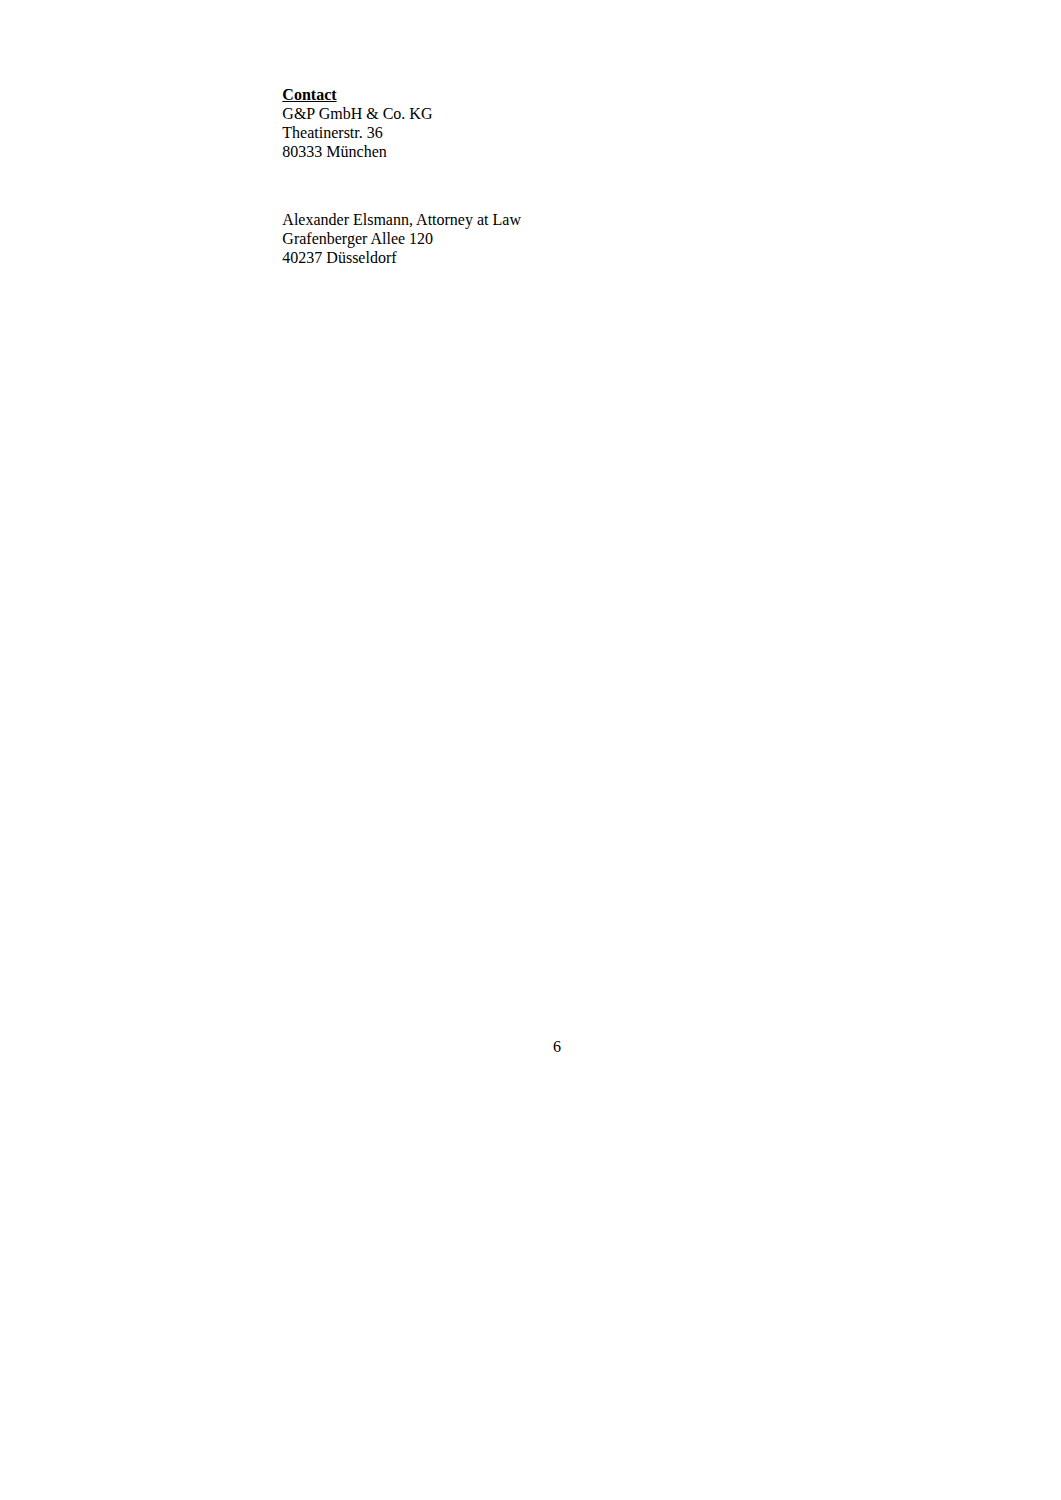Contact
G&P GmbH & Co. KG
Theatinerstr. 36
80333 München
Alexander Elsmann, Attorney at Law
Grafenberger Allee 120
40237 Düsseldorf
6